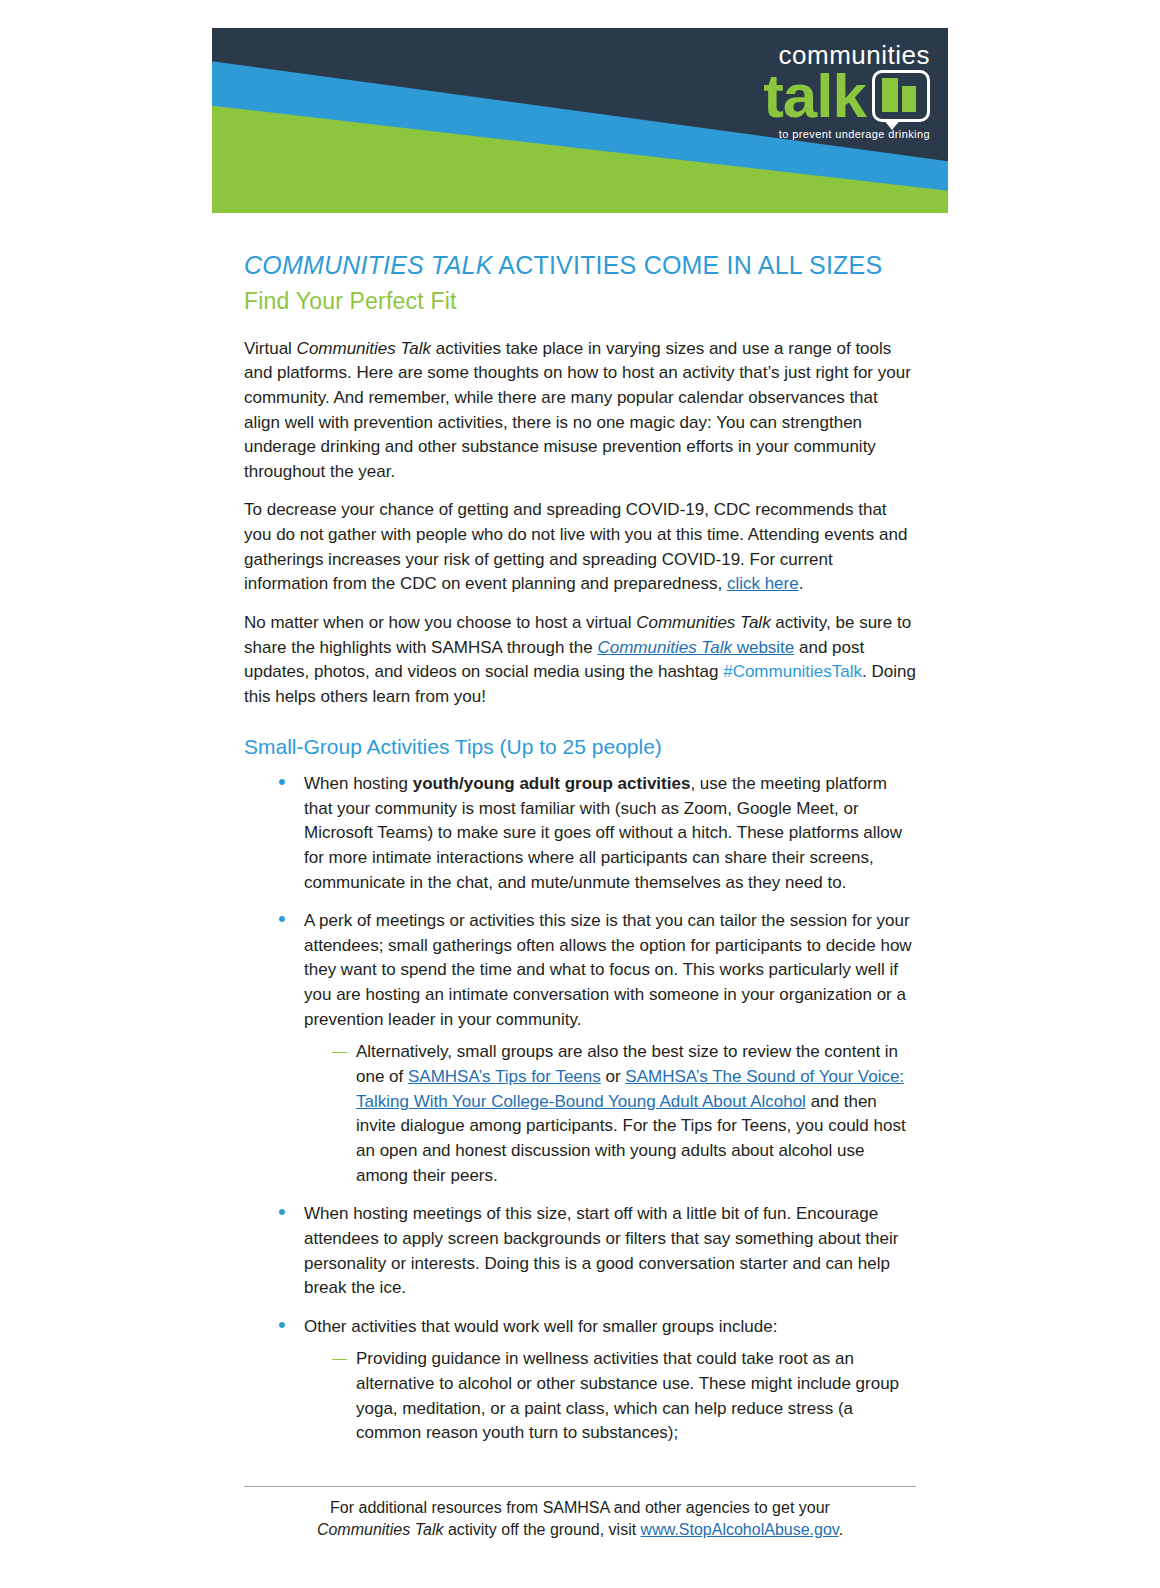communities talk to prevent underage drinking
COMMUNITIES TALK ACTIVITIES COME IN ALL SIZES
Find Your Perfect Fit
Virtual Communities Talk activities take place in varying sizes and use a range of tools and platforms. Here are some thoughts on how to host an activity that’s just right for your community. And remember, while there are many popular calendar observances that align well with prevention activities, there is no one magic day: You can strengthen underage drinking and other substance misuse prevention efforts in your community throughout the year.
To decrease your chance of getting and spreading COVID-19, CDC recommends that you do not gather with people who do not live with you at this time. Attending events and gatherings increases your risk of getting and spreading COVID-19. For current information from the CDC on event planning and preparedness, click here.
No matter when or how you choose to host a virtual Communities Talk activity, be sure to share the highlights with SAMHSA through the Communities Talk website and post updates, photos, and videos on social media using the hashtag #CommunitiesTalk. Doing this helps others learn from you!
Small-Group Activities Tips (Up to 25 people)
When hosting youth/young adult group activities, use the meeting platform that your community is most familiar with (such as Zoom, Google Meet, or Microsoft Teams) to make sure it goes off without a hitch. These platforms allow for more intimate interactions where all participants can share their screens, communicate in the chat, and mute/unmute themselves as they need to.
A perk of meetings or activities this size is that you can tailor the session for your attendees; small gatherings often allows the option for participants to decide how they want to spend the time and what to focus on. This works particularly well if you are hosting an intimate conversation with someone in your organization or a prevention leader in your community.
Alternatively, small groups are also the best size to review the content in one of SAMHSA’s Tips for Teens or SAMHSA’s The Sound of Your Voice: Talking With Your College-Bound Young Adult About Alcohol and then invite dialogue among participants. For the Tips for Teens, you could host an open and honest discussion with young adults about alcohol use among their peers.
When hosting meetings of this size, start off with a little bit of fun. Encourage attendees to apply screen backgrounds or filters that say something about their personality or interests. Doing this is a good conversation starter and can help break the ice.
Other activities that would work well for smaller groups include:
Providing guidance in wellness activities that could take root as an alternative to alcohol or other substance use. These might include group yoga, meditation, or a paint class, which can help reduce stress (a common reason youth turn to substances);
For additional resources from SAMHSA and other agencies to get your
Communities Talk activity off the ground, visit www.StopAlcoholAbuse.gov.